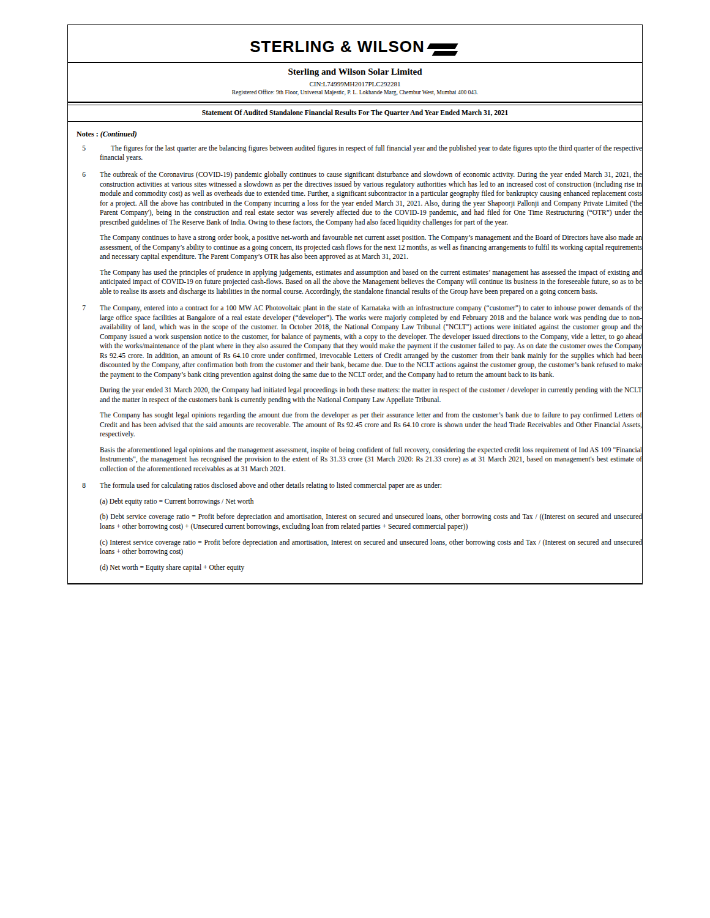STERLING & WILSON
Sterling and Wilson Solar Limited
CIN:L74999MH2017PLC292281
Registered Office: 9th Floor, Universal Majestic, P. L. Lokhande Marg, Chembur West, Mumbai 400 043.
Statement Of Audited Standalone Financial Results For The Quarter And Year Ended March 31, 2021
Notes : (Continued)
| 5 | The figures for the last quarter are the balancing figures between audited figures in respect of full financial year and the published year to date figures upto the third quarter of the respective financial years. |
| 6 | The outbreak of the Coronavirus (COVID-19) pandemic globally continues to cause significant disturbance and slowdown of economic activity. During the year ended March 31, 2021, the construction activities at various sites witnessed a slowdown as per the directives issued by various regulatory authorities which has led to an increased cost of construction (including rise in module and commodity cost) as well as overheads due to extended time. Further, a significant subcontractor in a particular geography filed for bankruptcy causing enhanced replacement costs for a project. All the above has contributed in the Company incurring a loss for the year ended March 31, 2021. Also, during the year Shapoorji Pallonji and Company Private Limited ('the Parent Company'), being in the construction and real estate sector was severely affected due to the COVID-19 pandemic, and had filed for One Time Restructuring (“OTR”) under the prescribed guidelines of The Reserve Bank of India. Owing to these factors, the Company had also faced liquidity challenges for part of the year. The Company continues to have a strong order book, a positive net-worth and favourable net current asset position. The Company’s management and the Board of Directors have also made an assessment, of the Company’s ability to continue as a going concern, its projected cash flows for the next 12 months, as well as financing arrangements to fulfil its working capital requirements and necessary capital expenditure. The Parent Company’s OTR has also been approved as at March 31, 2021. The Company has used the principles of prudence in applying judgements, estimates and assumption and based on the current estimates’ management has assessed the impact of existing and anticipated impact of COVID-19 on future projected cash-flows. Based on all the above the Management believes the Company will continue its business in the foreseeable future, so as to be able to realise its assets and discharge its liabilities in the normal course. Accordingly, the standalone financial results of the Group have been prepared on a going concern basis. |
| 7 | The Company, entered into a contract for a 100 MW AC Photovoltaic plant in the state of Karnataka with an infrastructure company (“customer”) to cater to inhouse power demands of the large office space facilities at Bangalore of a real estate developer (“developer”). The works were majorly completed by end February 2018 and the balance work was pending due to non-availability of land, which was in the scope of the customer. In October 2018, the National Company Law Tribunal ("NCLT") actions were initiated against the customer group and the Company issued a work suspension notice to the customer, for balance of payments, with a copy to the developer. The developer issued directions to the Company, vide a letter, to go ahead with the works/maintenance of the plant where in they also assured the Company that they would make the payment if the customer failed to pay. As on date the customer owes the Company Rs 92.45 crore. In addition, an amount of Rs 64.10 crore under confirmed, irrevocable Letters of Credit arranged by the customer from their bank mainly for the supplies which had been discounted by the Company, after confirmation both from the customer and their bank, became due. Due to the NCLT actions against the customer group, the customer’s bank refused to make the payment to the Company’s bank citing prevention against doing the same due to the NCLT order, and the Company had to return the amount back to its bank. During the year ended 31 March 2020, the Company had initiated legal proceedings in both these matters: the matter in respect of the customer / developer in currently pending with the NCLT and the matter in respect of the customers bank is currently pending with the National Company Law Appellate Tribunal. The Company has sought legal opinions regarding the amount due from the developer as per their assurance letter and from the customer’s bank due to failure to pay confirmed Letters of Credit and has been advised that the said amounts are recoverable. The amount of Rs 92.45 crore and Rs 64.10 crore is shown under the head Trade Receivables and Other Financial Assets, respectively. Basis the aforementioned legal opinions and the management assessment, inspite of being confident of full recovery, considering the expected credit loss requirement of Ind AS 109 "Financial Instruments", the management has recognised the provision to the extent of Rs 31.33 crore (31 March 2020: Rs 21.33 crore) as at 31 March 2021, based on management's best estimate of collection of the aforementioned receivables as at 31 March 2021. |
| 8 | The formula used for calculating ratios disclosed above and other details relating to listed commercial paper are as under: (a) Debt equity ratio = Current borrowings / Net worth (b) Debt service coverage ratio = Profit before depreciation and amortisation, Interest on secured and unsecured loans, other borrowing costs and Tax / ((Interest on secured and unsecured loans + other borrowing cost) + (Unsecured current borrowings, excluding loan from related parties + Secured commercial paper)) (c) Interest service coverage ratio = Profit before depreciation and amortisation, Interest on secured and unsecured loans, other borrowing costs and Tax / (Interest on secured and unsecured loans + other borrowing cost) (d) Net worth = Equity share capital + Other equity |